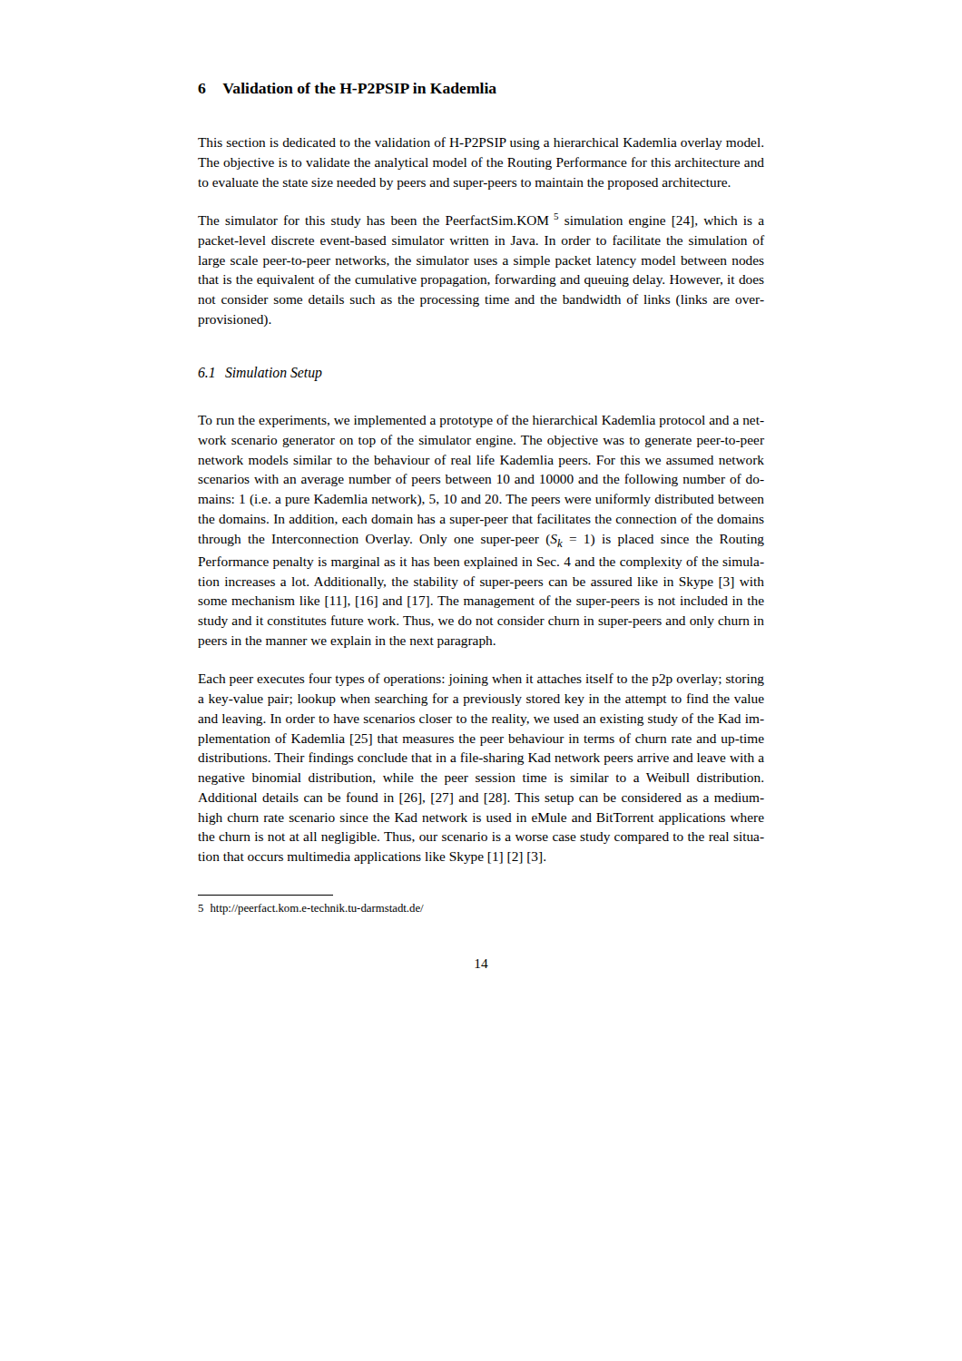6 Validation of the H-P2PSIP in Kademlia
This section is dedicated to the validation of H-P2PSIP using a hierarchical Kademlia overlay model. The objective is to validate the analytical model of the Routing Performance for this architecture and to evaluate the state size needed by peers and super-peers to maintain the proposed architecture.
The simulator for this study has been the PeerfactSim.KOM 5 simulation engine [24], which is a packet-level discrete event-based simulator written in Java. In order to facilitate the simulation of large scale peer-to-peer networks, the simulator uses a simple packet latency model between nodes that is the equivalent of the cumulative propagation, forwarding and queuing delay. However, it does not consider some details such as the processing time and the bandwidth of links (links are over-provisioned).
6.1 Simulation Setup
To run the experiments, we implemented a prototype of the hierarchical Kademlia protocol and a network scenario generator on top of the simulator engine. The objective was to generate peer-to-peer network models similar to the behaviour of real life Kademlia peers. For this we assumed network scenarios with an average number of peers between 10 and 10000 and the following number of domains: 1 (i.e. a pure Kademlia network), 5, 10 and 20. The peers were uniformly distributed between the domains. In addition, each domain has a super-peer that facilitates the connection of the domains through the Interconnection Overlay. Only one super-peer (Sk = 1) is placed since the Routing Performance penalty is marginal as it has been explained in Sec. 4 and the complexity of the simulation increases a lot. Additionally, the stability of super-peers can be assured like in Skype [3] with some mechanism like [11], [16] and [17]. The management of the super-peers is not included in the study and it constitutes future work. Thus, we do not consider churn in super-peers and only churn in peers in the manner we explain in the next paragraph.
Each peer executes four types of operations: joining when it attaches itself to the p2p overlay; storing a key-value pair; lookup when searching for a previously stored key in the attempt to find the value and leaving. In order to have scenarios closer to the reality, we used an existing study of the Kad implementation of Kademlia [25] that measures the peer behaviour in terms of churn rate and up-time distributions. Their findings conclude that in a file-sharing Kad network peers arrive and leave with a negative binomial distribution, while the peer session time is similar to a Weibull distribution. Additional details can be found in [26], [27] and [28]. This setup can be considered as a medium-high churn rate scenario since the Kad network is used in eMule and BitTorrent applications where the churn is not at all negligible. Thus, our scenario is a worse case study compared to the real situation that occurs multimedia applications like Skype [1] [2] [3].
5http://peerfact.kom.e-technik.tu-darmstadt.de/
14